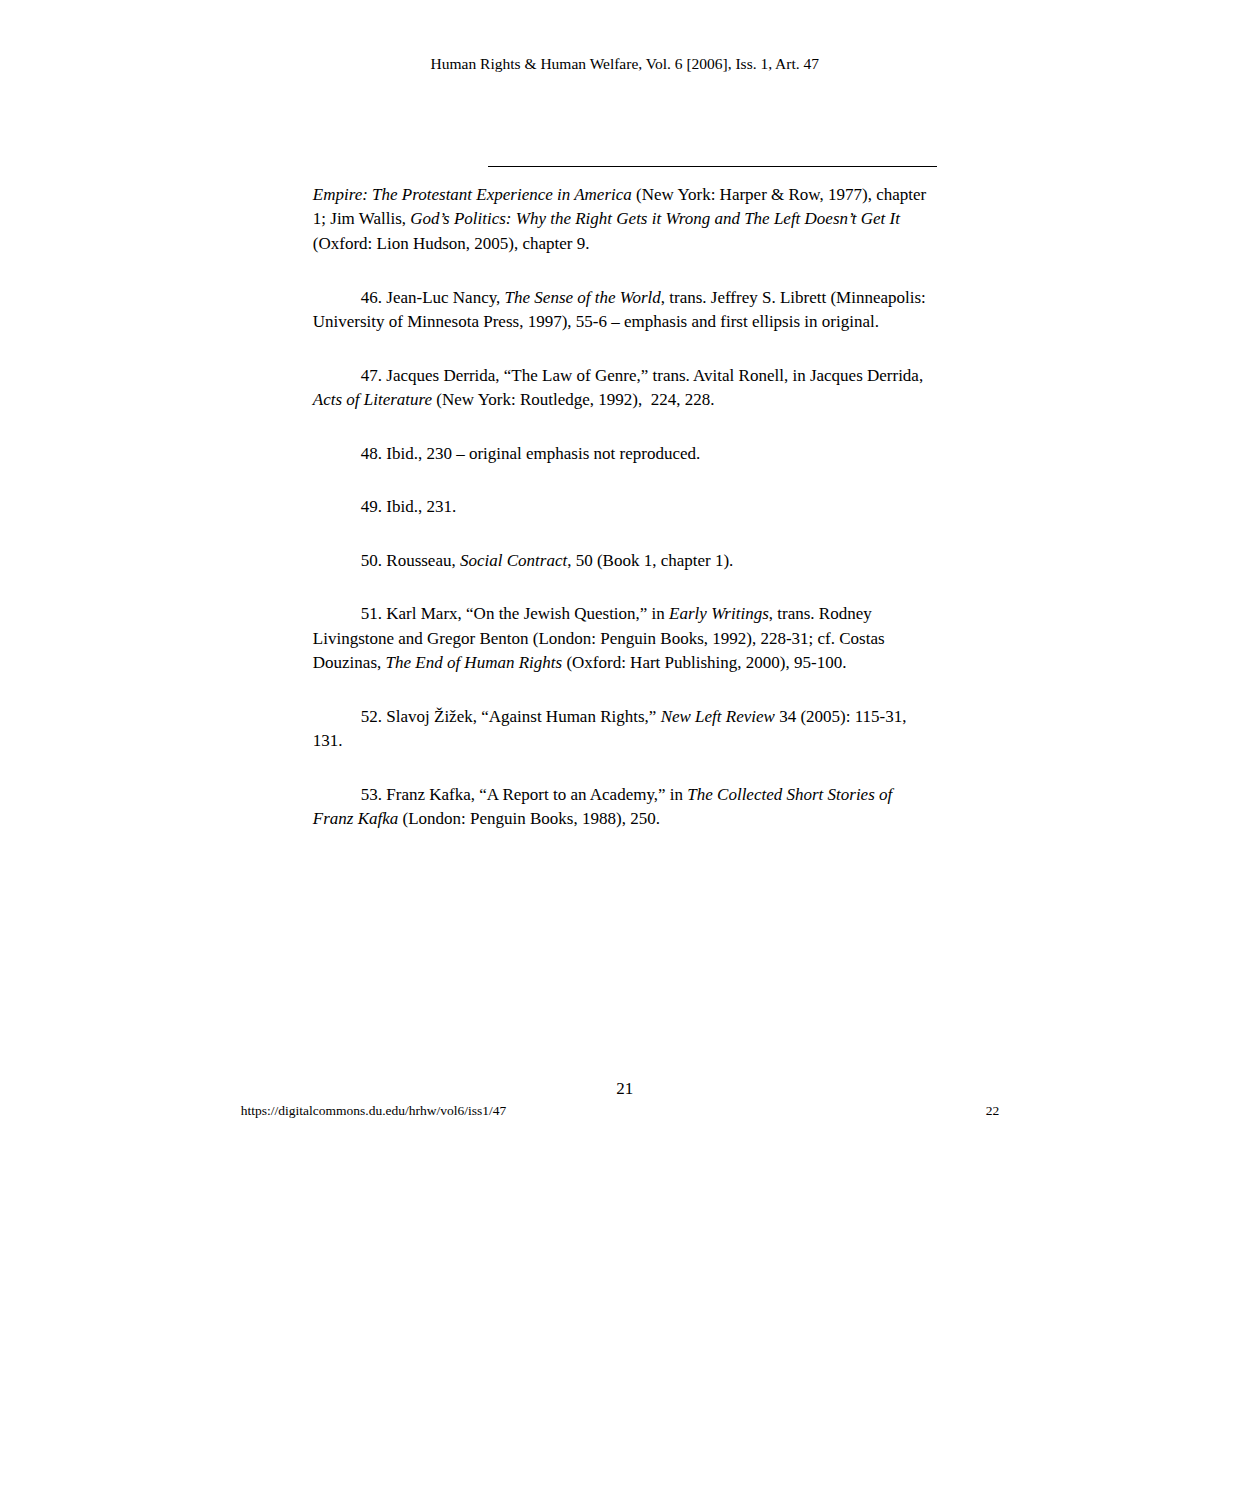Human Rights & Human Welfare, Vol. 6 [2006], Iss. 1, Art. 47
Empire: The Protestant Experience in America (New York: Harper & Row, 1977), chapter 1; Jim Wallis, God’s Politics: Why the Right Gets it Wrong and The Left Doesn’t Get It (Oxford: Lion Hudson, 2005), chapter 9.
46. Jean-Luc Nancy, The Sense of the World, trans. Jeffrey S. Librett (Minneapolis: University of Minnesota Press, 1997), 55-6 – emphasis and first ellipsis in original.
47. Jacques Derrida, “The Law of Genre,” trans. Avital Ronell, in Jacques Derrida, Acts of Literature (New York: Routledge, 1992), 224, 228.
48. Ibid., 230 – original emphasis not reproduced.
49. Ibid., 231.
50. Rousseau, Social Contract, 50 (Book 1, chapter 1).
51. Karl Marx, “On the Jewish Question,” in Early Writings, trans. Rodney Livingstone and Gregor Benton (London: Penguin Books, 1992), 228-31; cf. Costas Douzinas, The End of Human Rights (Oxford: Hart Publishing, 2000), 95-100.
52. Slavoj Žižek, “Against Human Rights,” New Left Review 34 (2005): 115-31, 131.
53. Franz Kafka, “A Report to an Academy,” in The Collected Short Stories of Franz Kafka (London: Penguin Books, 1988), 250.
21
https://digitalcommons.du.edu/hrhw/vol6/iss1/47 22